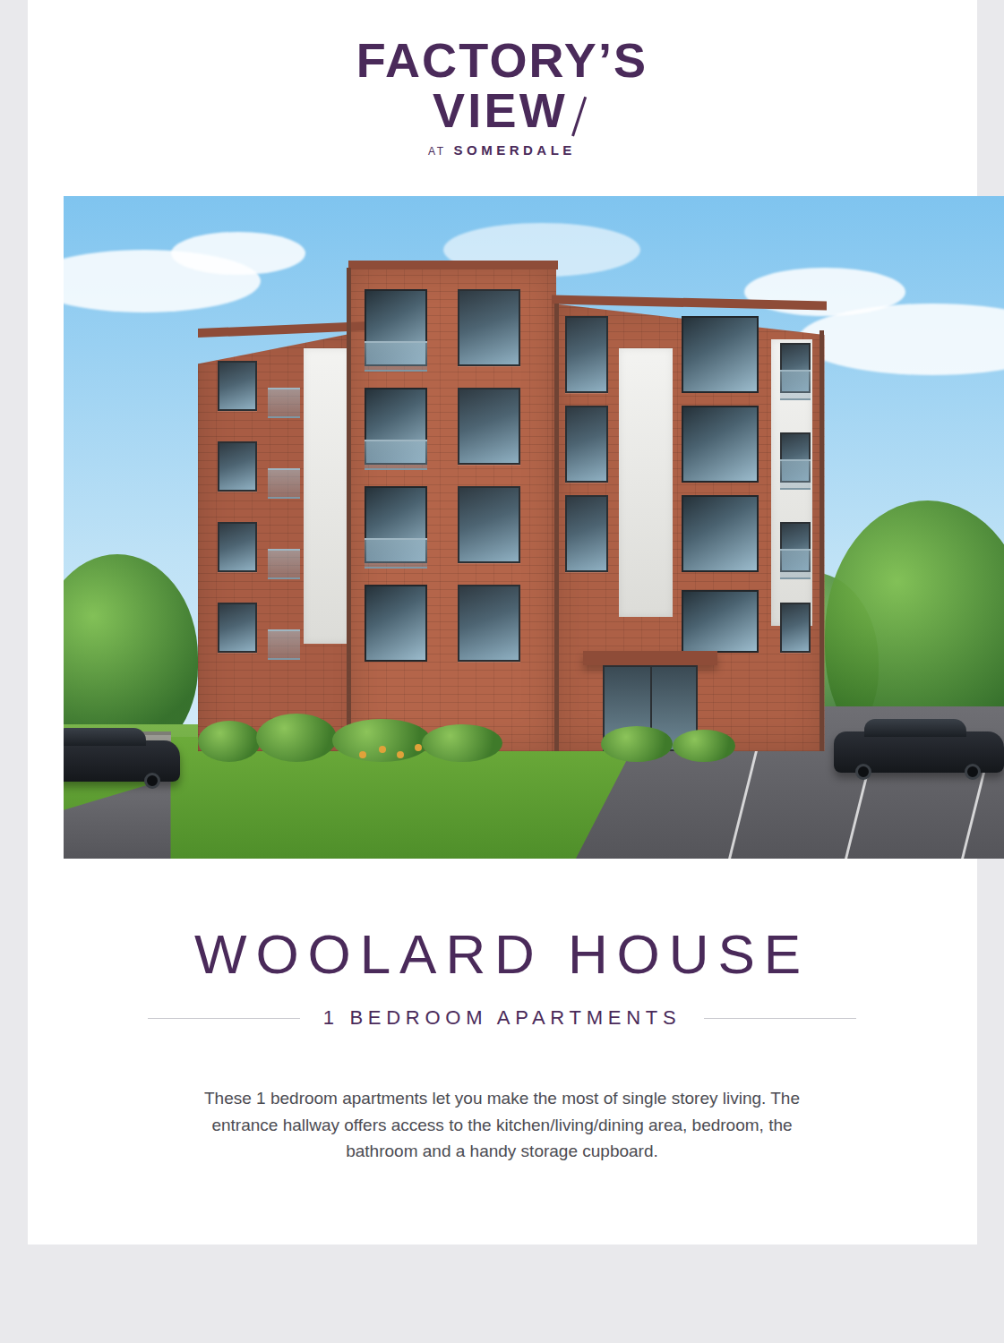FACTORY’S VIEW AT SOMERDALE
WOOLARD HOUSE
1 BEDROOM APARTMENTS
These 1 bedroom apartments let you make the most of single storey living. The entrance hallway offers access to the kitchen/living/dining area, bedroom, the bathroom and a handy storage cupboard.